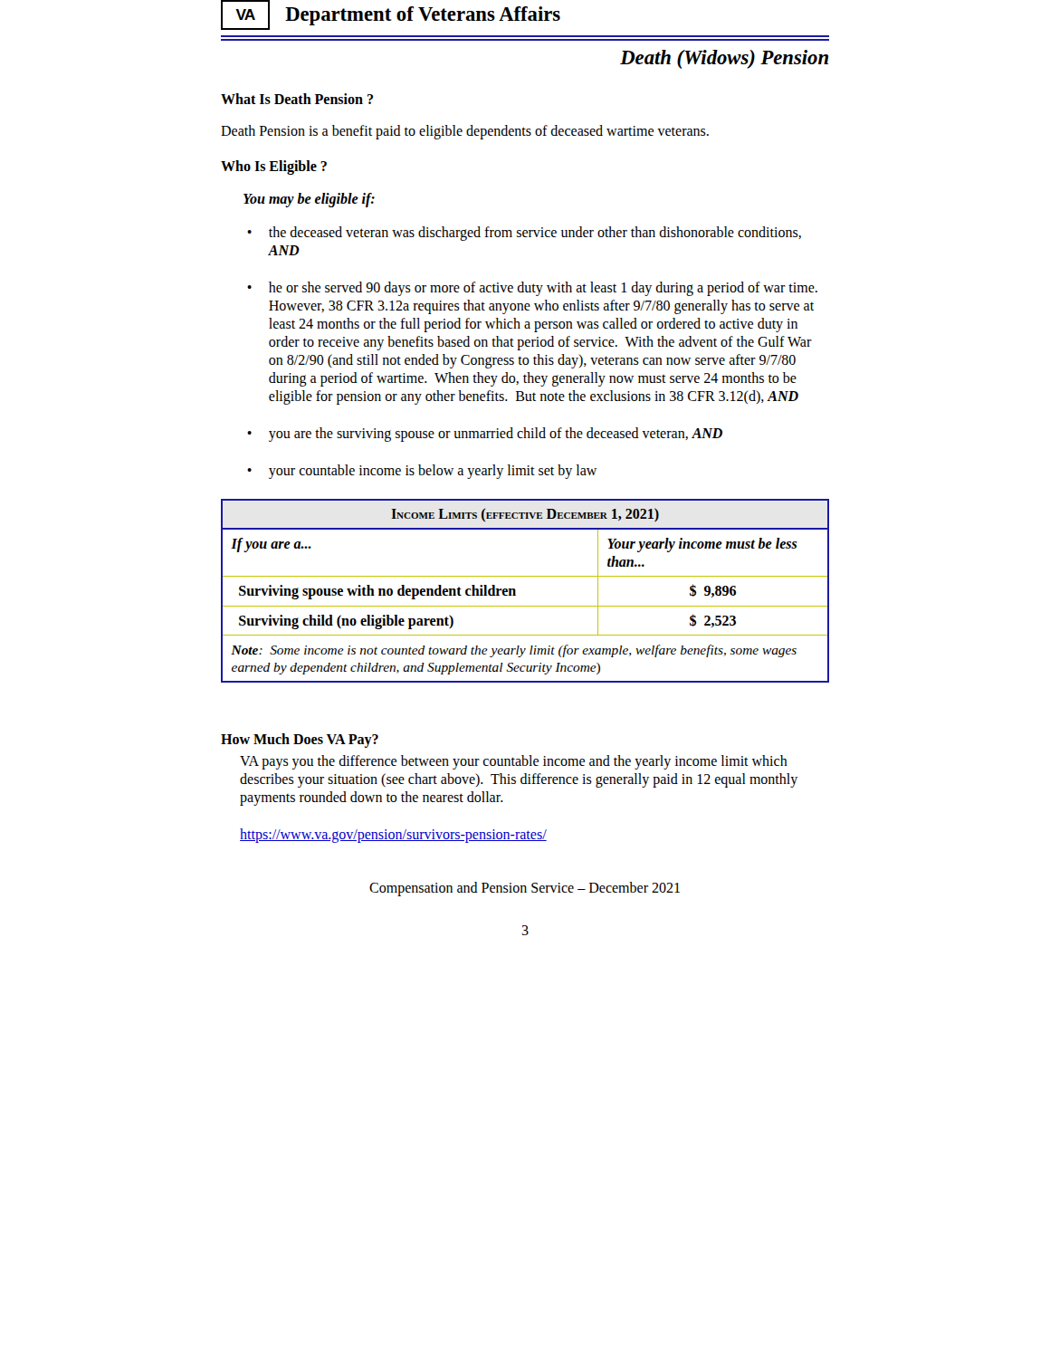VA
Department of Veterans Affairs
Death (Widows) Pension
What Is Death Pension ?
Death Pension is a benefit paid to eligible dependents of deceased wartime veterans.
Who Is Eligible ?
You may be eligible if:
the deceased veteran was discharged from service under other than dishonorable conditions, AND
he or she served 90 days or more of active duty with at least 1 day during a period of war time. However, 38 CFR 3.12a requires that anyone who enlists after 9/7/80 generally has to serve at least 24 months or the full period for which a person was called or ordered to active duty in order to receive any benefits based on that period of service. With the advent of the Gulf War on 8/2/90 (and still not ended by Congress to this day), veterans can now serve after 9/7/80 during a period of wartime. When they do, they generally now must serve 24 months to be eligible for pension or any other benefits. But note the exclusions in 38 CFR 3.12(d), AND
you are the surviving spouse or unmarried child of the deceased veteran, AND
your countable income is below a yearly limit set by law
| Income Limits (effective December 1, 2021) |
| --- |
| If you are a... | Your yearly income must be less than... |
| Surviving spouse with no dependent children | $ 9,896 |
| Surviving child (no eligible parent) | $ 2,523 |
| Note : Some income is not counted toward the yearly limit (for example, welfare benefits, some wages earned by dependent children, and Supplemental Security Income ) |
How Much Does VA Pay?
VA pays you the difference between your countable income and the yearly income limit which describes your situation (see chart above). This difference is generally paid in 12 equal monthly payments rounded down to the nearest dollar.
https://www.va.gov/pension/survivors-pension-rates/
Compensation and Pension Service – December 2021
3